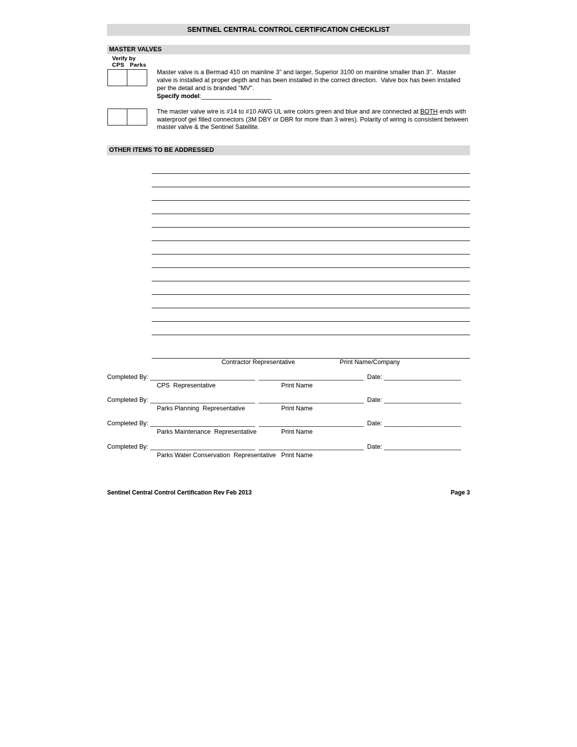SENTINEL CENTRAL CONTROL CERTIFICATION CHECKLIST
MASTER VALVES
Verify by
CPS Parks
| | Master valve is a Bermad 410 on mainline 3” and larger, Superior 3100 on mainline smaller than 3". Master valve is installed at proper depth and has been installed in the correct direction. Valve box has been installed per the detail and is branded "MV". Specify model :____________________ |
| | The master valve wire is #14 to #10 AWG UL wire colors green and blue and are connected at BOTH ends with waterproof gel filled connectors (3M DBY or DBR for more than 3 wires). Polarity of wiring is consistent between master valve & the Sentinel Satellite. |
OTHER ITEMS TO BE ADDRESSED
Contractor RepresentativePrint Name/Company
Completed By: ______________________________ ______________________________ Date: ______________________
CPS Representative Print Name
Completed By: ______________________________ ______________________________ Date: ______________________
Parks Planning Representative Print Name
Completed By: ______________________________ ______________________________ Date: ______________________
Parks Maintenance Representative Print Name
Completed By: ______________________________ ______________________________ Date: ______________________
Parks Water Conservation Representative Print Name
Sentinel Central Control Certification Rev Feb 2013
Page 3